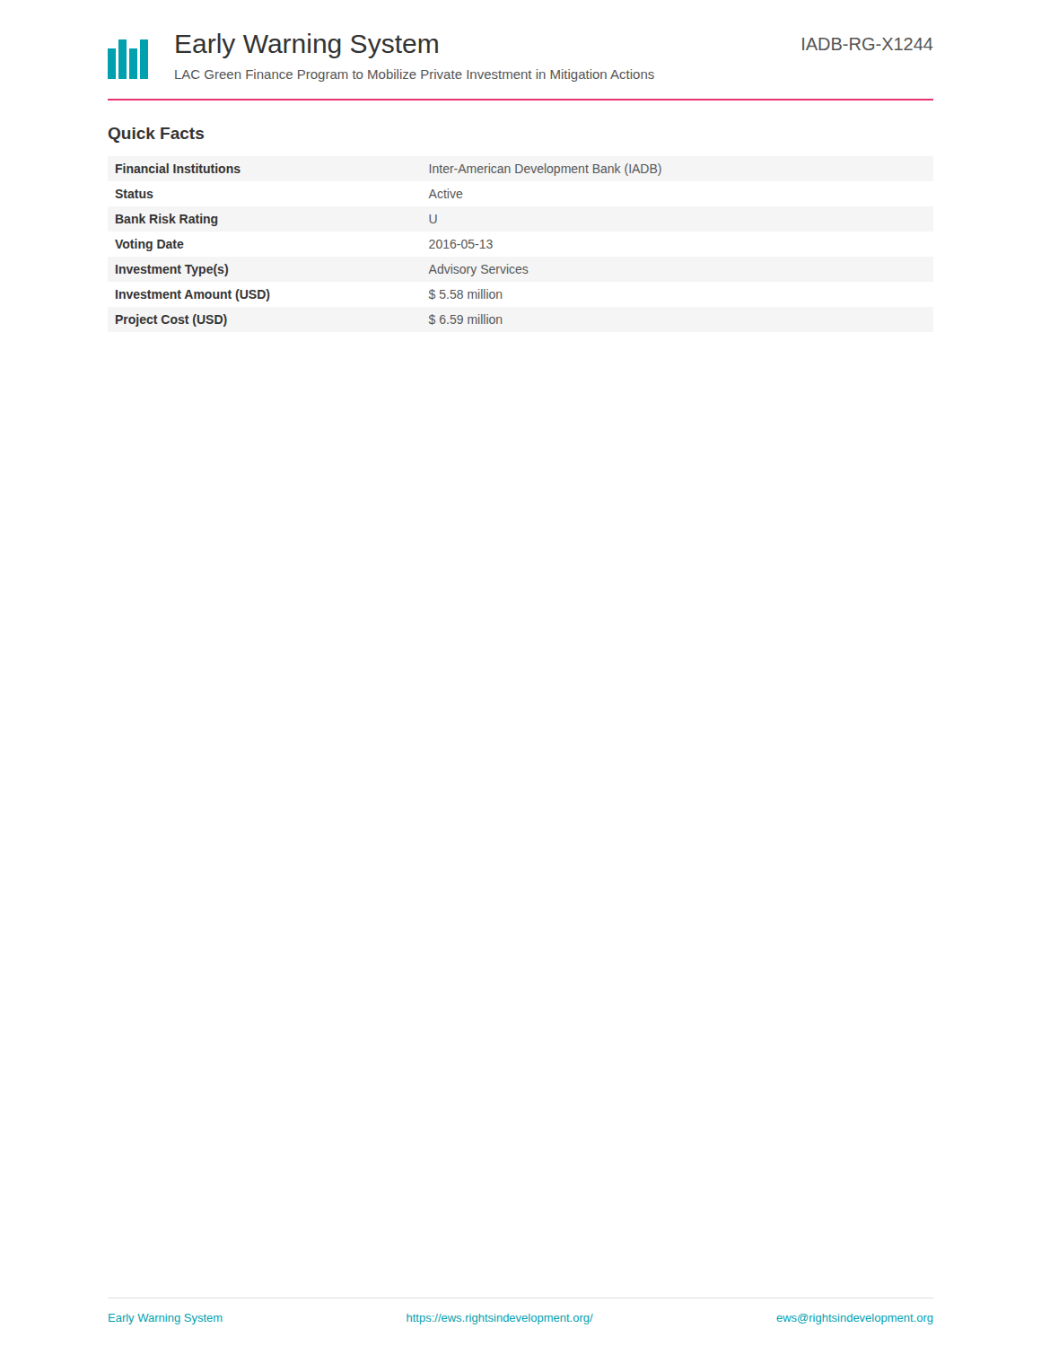Early Warning System
LAC Green Finance Program to Mobilize Private Investment in Mitigation Actions
IADB-RG-X1244
Quick Facts
| Financial Institutions | Inter-American Development Bank (IADB) |
| Status | Active |
| Bank Risk Rating | U |
| Voting Date | 2016-05-13 |
| Investment Type(s) | Advisory Services |
| Investment Amount (USD) | $ 5.58 million |
| Project Cost (USD) | $ 6.59 million |
Early Warning System
https://ews.rightsindevelopment.org/
ews@rightsindevelopment.org